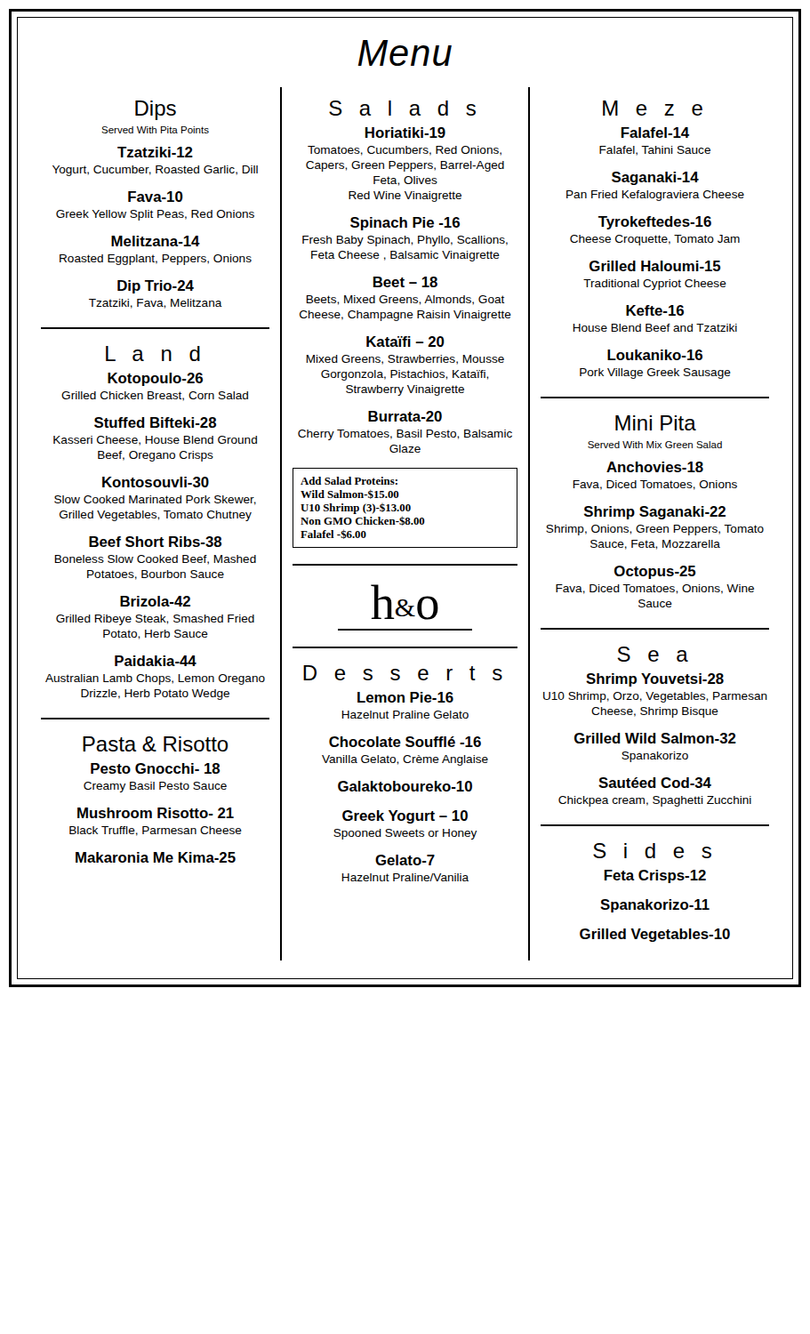Menu
Dips
Served With Pita Points
Tzatziki-12 Yogurt, Cucumber, Roasted Garlic, Dill
Fava-10 Greek Yellow Split Peas, Red Onions
Melitzana-14 Roasted Eggplant, Peppers, Onions
Dip Trio-24 Tzatziki, Fava, Melitzana
L a n d
Kotopoulo-26 Grilled Chicken Breast, Corn Salad
Stuffed Bifteki-28 Kasseri Cheese, House Blend Ground Beef, Oregano Crisps
Kontosouvli-30 Slow Cooked Marinated Pork Skewer, Grilled Vegetables, Tomato Chutney
Beef Short Ribs-38 Boneless Slow Cooked Beef, Mashed Potatoes, Bourbon Sauce
Brizola-42 Grilled Ribeye Steak, Smashed Fried Potato, Herb Sauce
Paidakia-44 Australian Lamb Chops, Lemon Oregano Drizzle, Herb Potato Wedge
Pasta & Risotto
Pesto Gnocchi- 18 Creamy Basil Pesto Sauce
Mushroom Risotto- 21 Black Truffle, Parmesan Cheese
Makaronia Me Kima-25
S a l a d s
Horiatiki-19 Tomatoes, Cucumbers, Red Onions, Capers, Green Peppers, Barrel-Aged Feta, Olives
Red Wine Vinaigrette
Spinach Pie -16 Fresh Baby Spinach, Phyllo, Scallions, Feta Cheese , Balsamic Vinaigrette
Beet – 18 Beets, Mixed Greens, Almonds, Goat Cheese, Champagne Raisin Vinaigrette
Kataïfi – 20 Mixed Greens, Strawberries, Mousse Gorgonzola, Pistachios, Kataïfi, Strawberry Vinaigrette
Burrata-20 Cherry Tomatoes, Basil Pesto, Balsamic Glaze
Add Salad Proteins:
Wild Salmon-$15.00
U10 Shrimp (3)-$13.00
Non GMO Chicken-$8.00
Falafel -$6.00
h&o
D e s s e r t s
Lemon Pie-16 Hazelnut Praline Gelato
Chocolate Soufflé -16 Vanilla Gelato, Crème Anglaise
Galaktoboureko-10
Greek Yogurt – 10 Spooned Sweets or Honey
Gelato-7 Hazelnut Praline/Vanilia
M e z e
Falafel-14 Falafel, Tahini Sauce
Saganaki-14 Pan Fried Kefalograviera Cheese
Tyrokeftedes-16 Cheese Croquette, Tomato Jam
Grilled Haloumi-15 Traditional Cypriot Cheese
Kefte-16 House Blend Beef and Tzatziki
Loukaniko-16 Pork Village Greek Sausage
Mini Pita
Served With Mix Green Salad
Anchovies-18 Fava, Diced Tomatoes, Onions
Shrimp Saganaki-22 Shrimp, Onions, Green Peppers, Tomato Sauce, Feta, Mozzarella
Octopus-25 Fava, Diced Tomatoes, Onions, Wine Sauce
S e a
Shrimp Youvetsi-28 U10 Shrimp, Orzo, Vegetables, Parmesan Cheese, Shrimp Bisque
Grilled Wild Salmon-32 Spanakorizo
Sautéed Cod-34 Chickpea cream, Spaghetti Zucchini
S i d e s
Feta Crisps-12
Spanakorizo-11
Grilled Vegetables-10